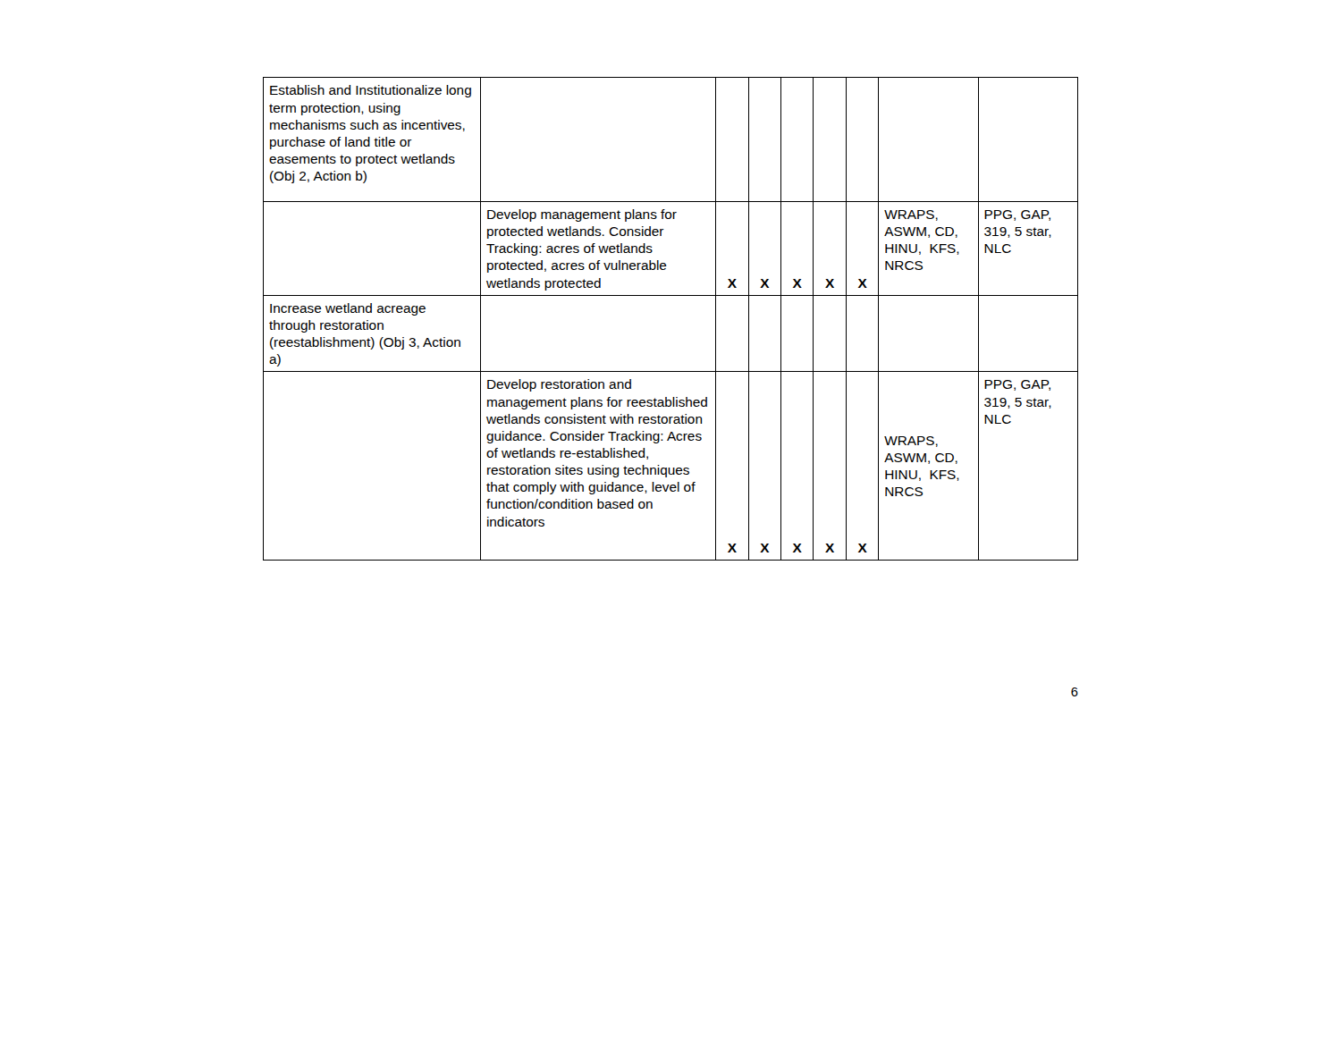| Establish and Institutionalize long term protection, using mechanisms such as incentives, purchase of land title or easements to protect wetlands (Obj 2, Action b) | | | | | | | | |
| | Develop management plans for protected wetlands. Consider Tracking: acres of wetlands protected, acres of vulnerable wetlands protected | X | X | X | X | X | WRAPS, ASWM, CD, HINU, KFS, NRCS | PPG, GAP, 319, 5 star, NLC |
| Increase wetland acreage through restoration (reestablishment) (Obj 3, Action a) | | | | | | | | |
| | Develop restoration and management plans for reestablished wetlands consistent with restoration guidance. Consider Tracking: Acres of wetlands re-established, restoration sites using techniques that comply with guidance, level of function/condition based on indicators | X | X | X | X | X | WRAPS, ASWM, CD, HINU, KFS, NRCS | PPG, GAP, 319, 5 star, NLC |
6